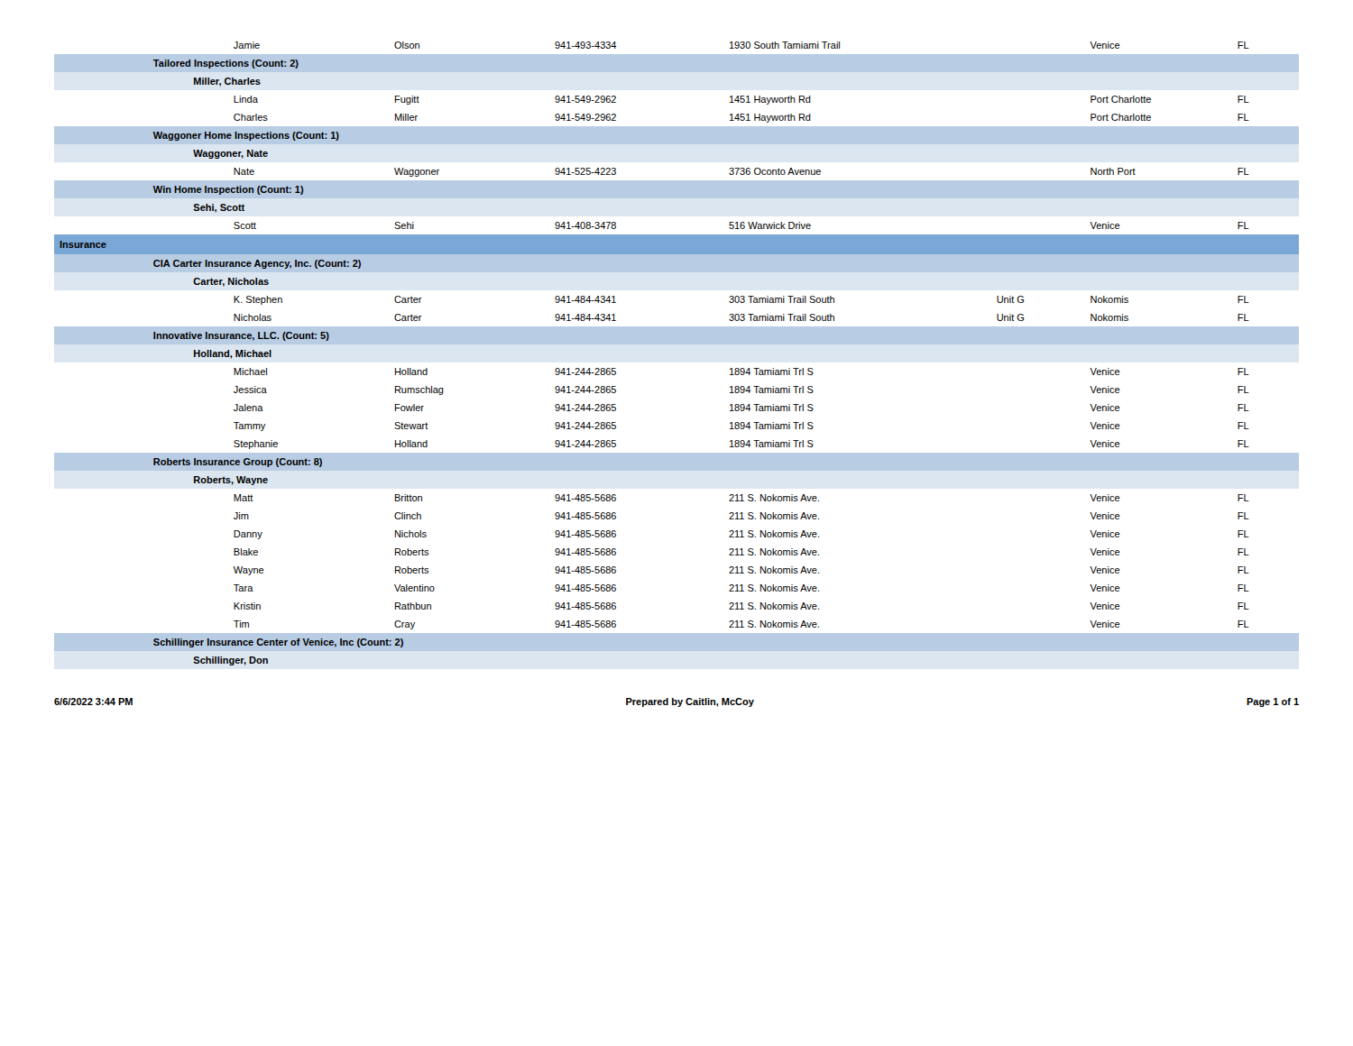| | | | Jamie | Olson | 941-493-4334 | 1930 South Tamiami Trail | | Venice | FL |
| | Tailored Inspections (Count: 2) |
| | | Miller, Charles |
| | | | Linda | Fugitt | 941-549-2962 | 1451 Hayworth Rd | | Port Charlotte | FL |
| | | | Charles | Miller | 941-549-2962 | 1451 Hayworth Rd | | Port Charlotte | FL |
| | Waggoner Home Inspections (Count: 1) |
| | | Waggoner, Nate |
| | | | Nate | Waggoner | 941-525-4223 | 3736 Oconto Avenue | | North Port | FL |
| | Win Home Inspection (Count: 1) |
| | | Sehi, Scott |
| | | | Scott | Sehi | 941-408-3478 | 516 Warwick Drive | | Venice | FL |
| Insurance |
| | CIA Carter Insurance Agency, Inc. (Count: 2) |
| | | Carter, Nicholas |
| | | | K. Stephen | Carter | 941-484-4341 | 303 Tamiami Trail South | Unit G | Nokomis | FL |
| | | | Nicholas | Carter | 941-484-4341 | 303 Tamiami Trail South | Unit G | Nokomis | FL |
| | Innovative Insurance, LLC. (Count: 5) |
| | | Holland, Michael |
| | | | Michael | Holland | 941-244-2865 | 1894 Tamiami Trl S | | Venice | FL |
| | | | Jessica | Rumschlag | 941-244-2865 | 1894 Tamiami Trl S | | Venice | FL |
| | | | Jalena | Fowler | 941-244-2865 | 1894 Tamiami Trl S | | Venice | FL |
| | | | Tammy | Stewart | 941-244-2865 | 1894 Tamiami Trl S | | Venice | FL |
| | | | Stephanie | Holland | 941-244-2865 | 1894 Tamiami Trl S | | Venice | FL |
| | Roberts Insurance Group (Count: 8) |
| | | Roberts, Wayne |
| | | | Matt | Britton | 941-485-5686 | 211 S. Nokomis Ave. | | Venice | FL |
| | | | Jim | Clinch | 941-485-5686 | 211 S. Nokomis Ave. | | Venice | FL |
| | | | Danny | Nichols | 941-485-5686 | 211 S. Nokomis Ave. | | Venice | FL |
| | | | Blake | Roberts | 941-485-5686 | 211 S. Nokomis Ave. | | Venice | FL |
| | | | Wayne | Roberts | 941-485-5686 | 211 S. Nokomis Ave. | | Venice | FL |
| | | | Tara | Valentino | 941-485-5686 | 211 S. Nokomis Ave. | | Venice | FL |
| | | | Kristin | Rathbun | 941-485-5686 | 211 S. Nokomis Ave. | | Venice | FL |
| | | | Tim | Cray | 941-485-5686 | 211 S. Nokomis Ave. | | Venice | FL |
| | Schillinger Insurance Center of Venice, Inc (Count: 2) |
| | | Schillinger, Don |
6/6/2022 3:44 PM
Prepared by Caitlin, McCoy
Page 1 of 1